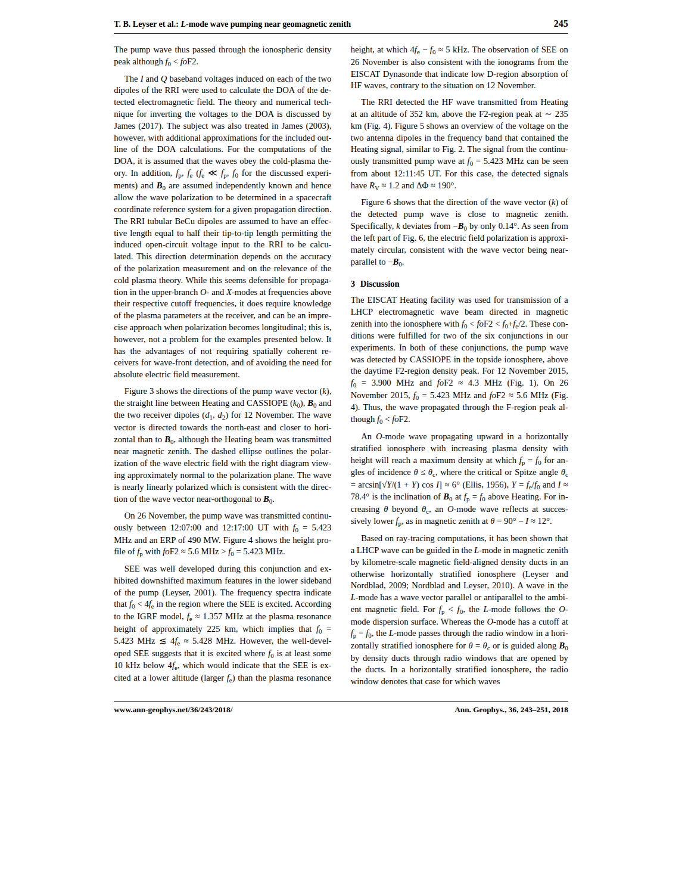T. B. Leyser et al.: L-mode wave pumping near geomagnetic zenith
245
The pump wave thus passed through the ionospheric density peak although f0 < fo F2.
The I and Q baseband voltages induced on each of the two dipoles of the RRI were used to calculate the DOA of the detected electromagnetic field. The theory and numerical technique for inverting the voltages to the DOA is discussed by James (2017). The subject was also treated in James (2003), however, with additional approximations for the included outline of the DOA calculations. For the computations of the DOA, it is assumed that the waves obey the cold-plasma theory. In addition, fp, fe (fe ≪ fp, f0 for the discussed experiments) and B0 are assumed independently known and hence allow the wave polarization to be determined in a spacecraft coordinate reference system for a given propagation direction. The RRI tubular BeCu dipoles are assumed to have an effective length equal to half their tip-to-tip length permitting the induced open-circuit voltage input to the RRI to be calculated. This direction determination depends on the accuracy of the polarization measurement and on the relevance of the cold plasma theory. While this seems defensible for propagation in the upper-branch O- and X-modes at frequencies above their respective cutoff frequencies, it does require knowledge of the plasma parameters at the receiver, and can be an imprecise approach when polarization becomes longitudinal; this is, however, not a problem for the examples presented below. It has the advantages of not requiring spatially coherent receivers for wave-front detection, and of avoiding the need for absolute electric field measurement.
Figure 3 shows the directions of the pump wave vector (k), the straight line between Heating and CASSIOPE (k0), B0 and the two receiver dipoles (d1, d2) for 12 November. The wave vector is directed towards the north-east and closer to horizontal than to B0, although the Heating beam was transmitted near magnetic zenith. The dashed ellipse outlines the polarization of the wave electric field with the right diagram viewing approximately normal to the polarization plane. The wave is nearly linearly polarized which is consistent with the direction of the wave vector near-orthogonal to B0.
On 26 November, the pump wave was transmitted continuously between 12:07:00 and 12:17:00 UT with f0 = 5.423 MHz and an ERP of 490 MW. Figure 4 shows the height profile of fp with fo F2 ≈ 5.6 MHz > f0 = 5.423 MHz.
SEE was well developed during this conjunction and exhibited downshifted maximum features in the lower sideband of the pump (Leyser, 2001). The frequency spectra indicate that f0 < 4fe in the region where the SEE is excited. According to the IGRF model, fe ≈ 1.357 MHz at the plasma resonance height of approximately 225 km, which implies that f0 = 5.423 MHz ≲ 4fe ≈ 5.428 MHz. However, the well-developed SEE suggests that it is excited where f0 is at least some 10 kHz below 4fe, which would indicate that the SEE is excited at a lower altitude (larger fe) than the plasma resonance height, at which 4fe − f0 ≈ 5 kHz. The observation of SEE on 26 November is also consistent with the ionograms from the EISCAT Dynasonde that indicate low D-region absorption of HF waves, contrary to the situation on 12 November.
The RRI detected the HF wave transmitted from Heating at an altitude of 352 km, above the F2-region peak at ∼ 235 km (Fig. 4). Figure 5 shows an overview of the voltage on the two antenna dipoles in the frequency band that contained the Heating signal, similar to Fig. 2. The signal from the continuously transmitted pump wave at f0 = 5.423 MHz can be seen from about 12:11:45 UT. For this case, the detected signals have RV ≈ 1.2 and ΔΦ ≈ 190°.
Figure 6 shows that the direction of the wave vector (k) of the detected pump wave is close to magnetic zenith. Specifically, k deviates from −B0 by only 0.14°. As seen from the left part of Fig. 6, the electric field polarization is approximately circular, consistent with the wave vector being near-parallel to −B0.
3 Discussion
The EISCAT Heating facility was used for transmission of a LHCP electromagnetic wave beam directed in magnetic zenith into the ionosphere with f0 < fo F2 < f0+fe/2. These conditions were fulfilled for two of the six conjunctions in our experiments. In both of these conjunctions, the pump wave was detected by CASSIOPE in the topside ionosphere, above the daytime F2-region density peak. For 12 November 2015, f0 = 3.900 MHz and fo F2 ≈ 4.3 MHz (Fig. 1). On 26 November 2015, f0 = 5.423 MHz and fo F2 ≈ 5.6 MHz (Fig. 4). Thus, the wave propagated through the F-region peak although f0 < fo F2.
An O-mode wave propagating upward in a horizontally stratified ionosphere with increasing plasma density with height will reach a maximum density at which fp = f0 for angles of incidence θ ≤ θc, where the critical or Spitze angle θc = arcsin[√Y/(1 + Y) cos I] ≈ 6° (Ellis, 1956), Y = fe/f0 and I ≈ 78.4° is the inclination of B0 at fp = f0 above Heating. For increasing θ beyond θc, an O-mode wave reflects at successively lower fp, as in magnetic zenith at θ = 90° − I ≈ 12°.
Based on ray-tracing computations, it has been shown that a LHCP wave can be guided in the L-mode in magnetic zenith by kilometre-scale magnetic field-aligned density ducts in an otherwise horizontally stratified ionosphere (Leyser and Nordblad, 2009; Nordblad and Leyser, 2010). A wave in the L-mode has a wave vector parallel or antiparallel to the ambient magnetic field. For fp < f0, the L-mode follows the O-mode dispersion surface. Whereas the O-mode has a cutoff at fp = f0, the L-mode passes through the radio window in a horizontally stratified ionosphere for θ = θc or is guided along B0 by density ducts through radio windows that are opened by the ducts. In a horizontally stratified ionosphere, the radio window denotes that case for which waves
www.ann-geophys.net/36/243/2018/
Ann. Geophys., 36, 243–251, 2018